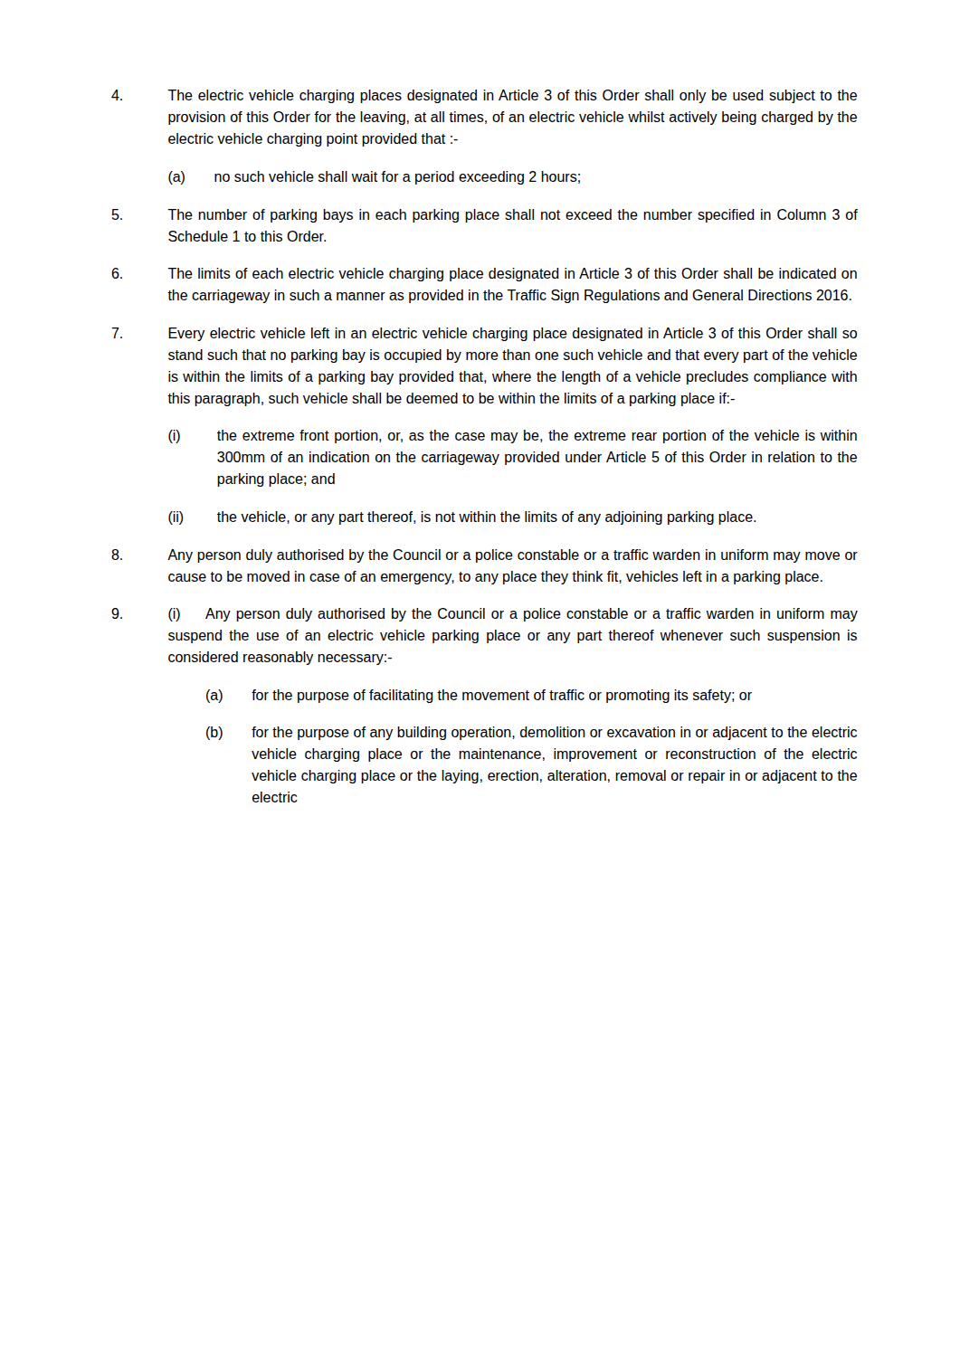4. The electric vehicle charging places designated in Article 3 of this Order shall only be used subject to the provision of this Order for the leaving, at all times, of an electric vehicle whilst actively being charged by the electric vehicle charging point provided that :-
(a) no such vehicle shall wait for a period exceeding 2 hours;
5. The number of parking bays in each parking place shall not exceed the number specified in Column 3 of Schedule 1 to this Order.
6. The limits of each electric vehicle charging place designated in Article 3 of this Order shall be indicated on the carriageway in such a manner as provided in the Traffic Sign Regulations and General Directions 2016.
7. Every electric vehicle left in an electric vehicle charging place designated in Article 3 of this Order shall so stand such that no parking bay is occupied by more than one such vehicle and that every part of the vehicle is within the limits of a parking bay provided that, where the length of a vehicle precludes compliance with this paragraph, such vehicle shall be deemed to be within the limits of a parking place if:-
(i) the extreme front portion, or, as the case may be, the extreme rear portion of the vehicle is within 300mm of an indication on the carriageway provided under Article 5 of this Order in relation to the parking place; and
(ii) the vehicle, or any part thereof, is not within the limits of any adjoining parking place.
8. Any person duly authorised by the Council or a police constable or a traffic warden in uniform may move or cause to be moved in case of an emergency, to any place they think fit, vehicles left in a parking place.
9. (i) Any person duly authorised by the Council or a police constable or a traffic warden in uniform may suspend the use of an electric vehicle parking place or any part thereof whenever such suspension is considered reasonably necessary:-
(a) for the purpose of facilitating the movement of traffic or promoting its safety; or
(b) for the purpose of any building operation, demolition or excavation in or adjacent to the electric vehicle charging place or the maintenance, improvement or reconstruction of the electric vehicle charging place or the laying, erection, alteration, removal or repair in or adjacent to the electric